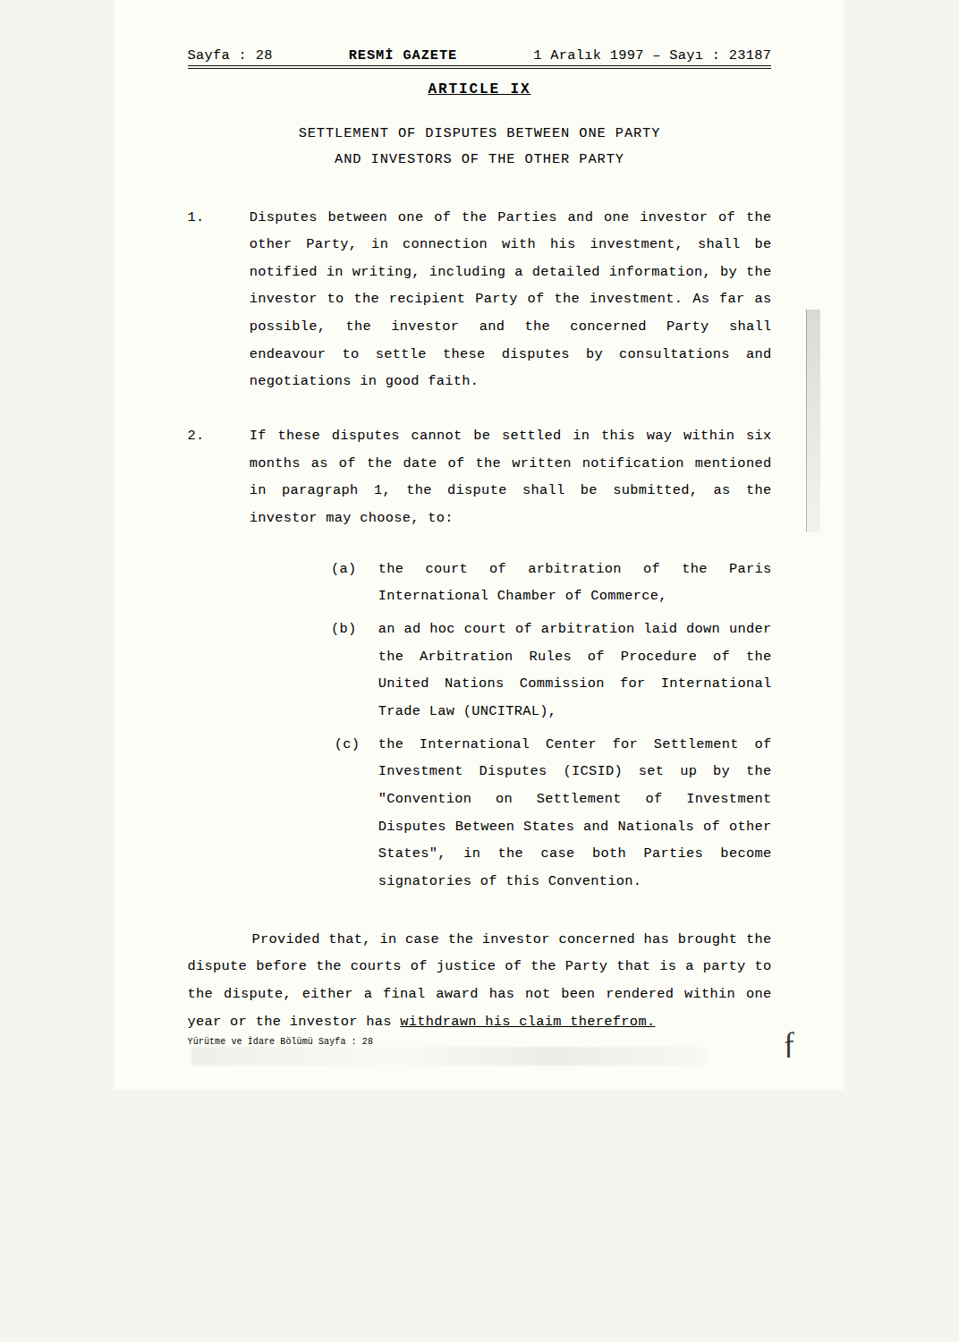Sayfa : 28 RESMİ GAZETE 1 Aralık 1997 – Sayı : 23187
ARTICLE IX
SETTLEMENT OF DISPUTES BETWEEN ONE PARTY
AND INVESTORS OF THE OTHER PARTY
1. Disputes between one of the Parties and one investor of the other Party, in connection with his investment, shall be notified in writing, including a detailed information, by the investor to the recipient Party of the investment. As far as possible, the investor and the concerned Party shall endeavour to settle these disputes by consultations and negotiations in good faith.
2. If these disputes cannot be settled in this way within six months as of the date of the written notification mentioned in paragraph 1, the dispute shall be submitted, as the investor may choose, to:
(a) the court of arbitration of the Paris International Chamber of Commerce,
(b) an ad hoc court of arbitration laid down under the Arbitration Rules of Procedure of the United Nations Commission for International Trade Law (UNCITRAL),
(c) the International Center for Settlement of Investment Disputes (ICSID) set up by the "Convention on Settlement of Investment Disputes Between States and Nationals of other States", in the case both Parties become signatories of this Convention.
Provided that, in case the investor concerned has brought the dispute before the courts of justice of the Party that is a party to the dispute, either a final award has not been rendered within one year or the investor has withdrawn his claim therefrom.
Yürütme ve İdare Bölümü Sayfa : 28
ƒ